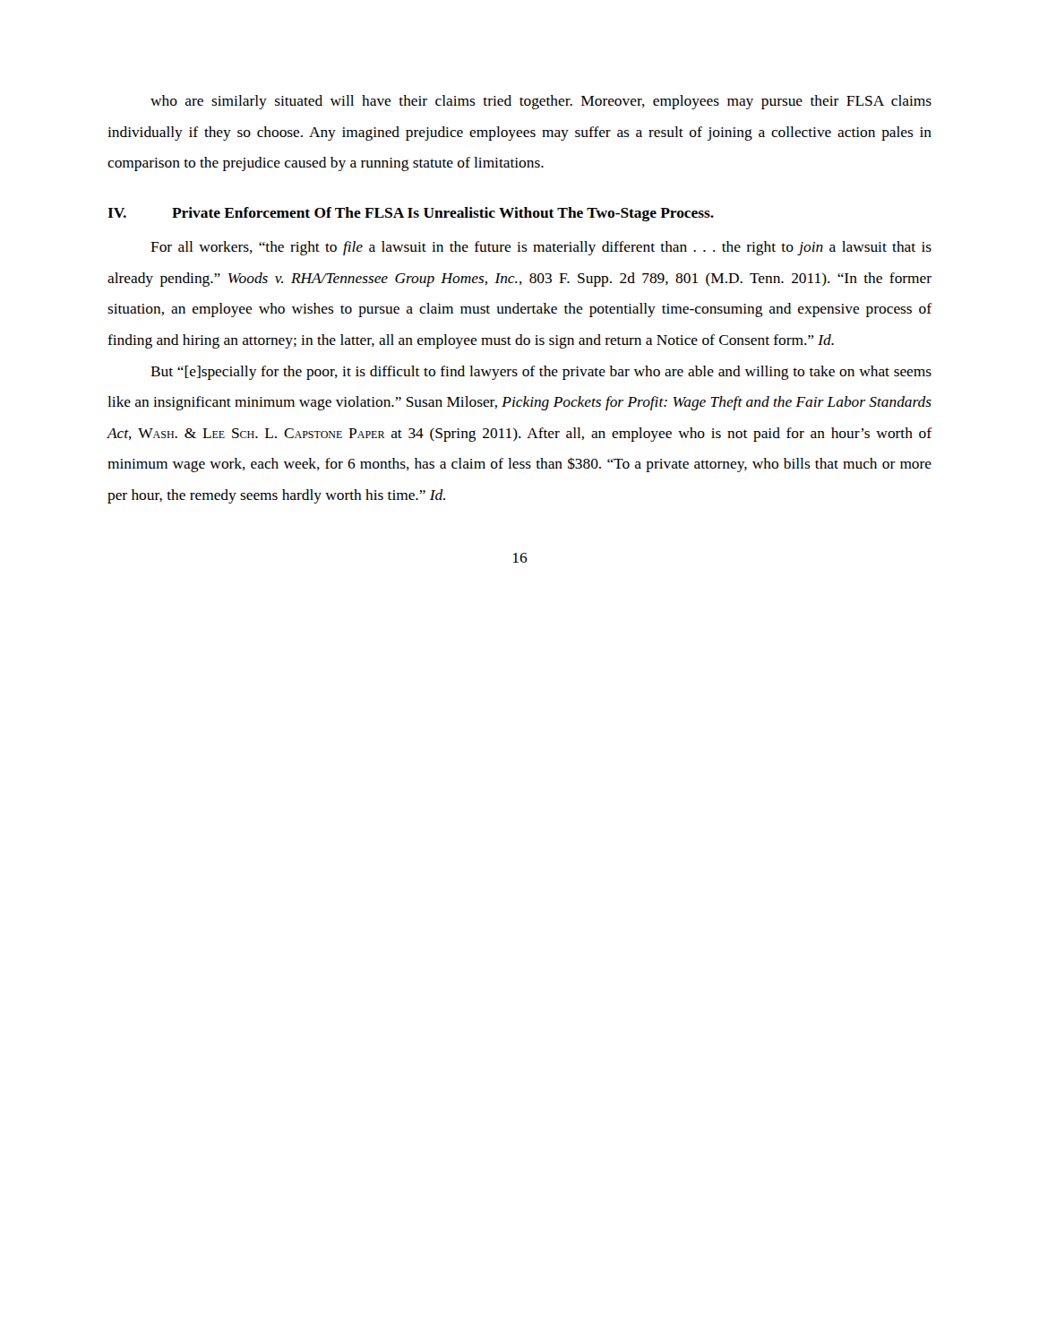who are similarly situated will have their claims tried together. Moreover, employees may pursue their FLSA claims individually if they so choose. Any imagined prejudice employees may suffer as a result of joining a collective action pales in comparison to the prejudice caused by a running statute of limitations.
IV. Private Enforcement Of The FLSA Is Unrealistic Without The Two-Stage Process.
For all workers, “the right to file a lawsuit in the future is materially different than . . . the right to join a lawsuit that is already pending.” Woods v. RHA/Tennessee Group Homes, Inc., 803 F. Supp. 2d 789, 801 (M.D. Tenn. 2011). “In the former situation, an employee who wishes to pursue a claim must undertake the potentially time-consuming and expensive process of finding and hiring an attorney; in the latter, all an employee must do is sign and return a Notice of Consent form.” Id.
But “[e]specially for the poor, it is difficult to find lawyers of the private bar who are able and willing to take on what seems like an insignificant minimum wage violation.” Susan Miloser, Picking Pockets for Profit: Wage Theft and the Fair Labor Standards Act, Wash. & Lee Sch. L. Capstone Paper at 34 (Spring 2011). After all, an employee who is not paid for an hour’s worth of minimum wage work, each week, for 6 months, has a claim of less than $380. “To a private attorney, who bills that much or more per hour, the remedy seems hardly worth his time.” Id.
16